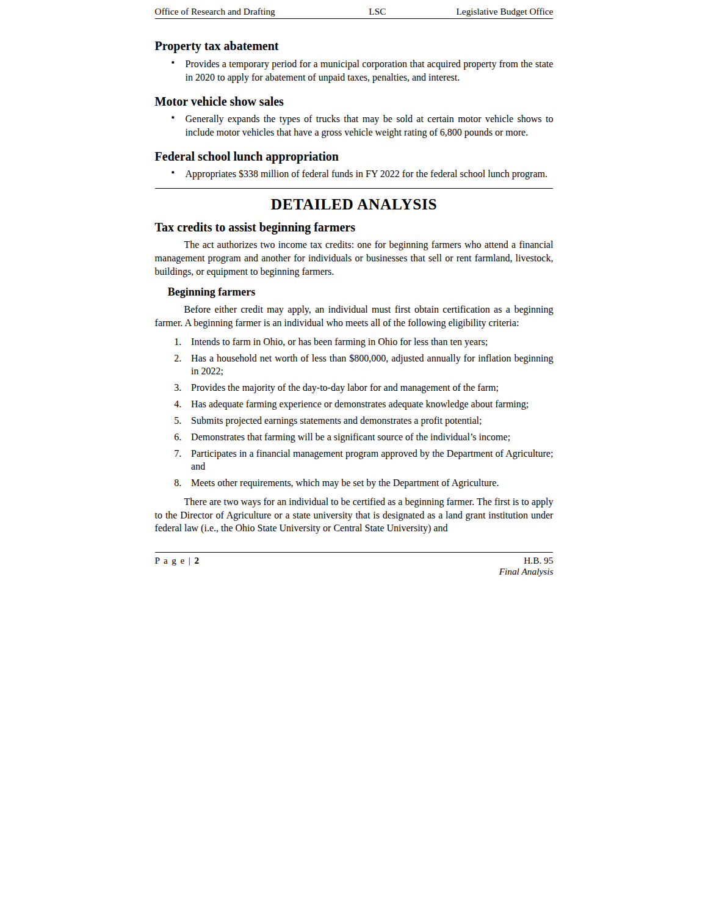Office of Research and Drafting
LSC
Legislative Budget Office
Property tax abatement
Provides a temporary period for a municipal corporation that acquired property from the state in 2020 to apply for abatement of unpaid taxes, penalties, and interest.
Motor vehicle show sales
Generally expands the types of trucks that may be sold at certain motor vehicle shows to include motor vehicles that have a gross vehicle weight rating of 6,800 pounds or more.
Federal school lunch appropriation
Appropriates $338 million of federal funds in FY 2022 for the federal school lunch program.
DETAILED ANALYSIS
Tax credits to assist beginning farmers
The act authorizes two income tax credits: one for beginning farmers who attend a financial management program and another for individuals or businesses that sell or rent farmland, livestock, buildings, or equipment to beginning farmers.
Beginning farmers
Before either credit may apply, an individual must first obtain certification as a beginning farmer. A beginning farmer is an individual who meets all of the following eligibility criteria:
Intends to farm in Ohio, or has been farming in Ohio for less than ten years;
Has a household net worth of less than $800,000, adjusted annually for inflation beginning in 2022;
Provides the majority of the day-to-day labor for and management of the farm;
Has adequate farming experience or demonstrates adequate knowledge about farming;
Submits projected earnings statements and demonstrates a profit potential;
Demonstrates that farming will be a significant source of the individual’s income;
Participates in a financial management program approved by the Department of Agriculture; and
Meets other requirements, which may be set by the Department of Agriculture.
There are two ways for an individual to be certified as a beginning farmer. The first is to apply to the Director of Agriculture or a state university that is designated as a land grant institution under federal law (i.e., the Ohio State University or Central State University) and
P a g e | 2
H.B. 95
Final Analysis